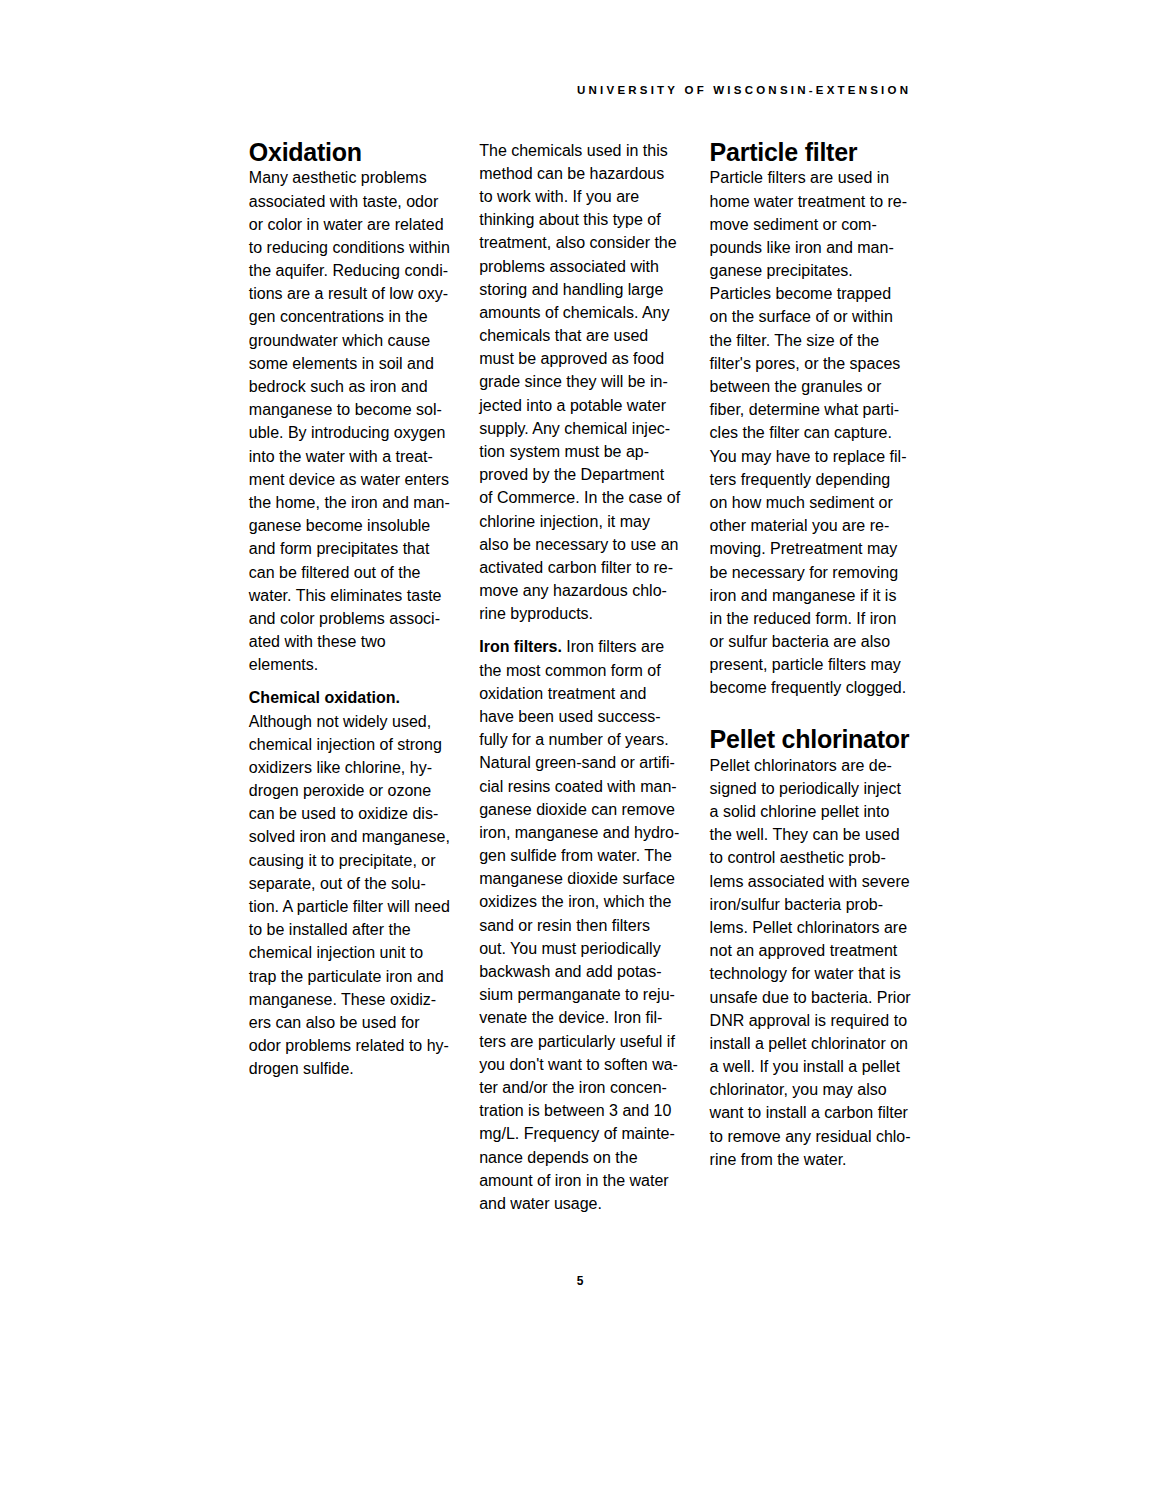University of Wisconsin-Extension
Oxidation
Many aesthetic problems associated with taste, odor or color in water are related to reducing conditions within the aquifer. Reducing conditions are a result of low oxygen concentrations in the groundwater which cause some elements in soil and bedrock such as iron and manganese to become soluble. By introducing oxygen into the water with a treatment device as water enters the home, the iron and manganese become insoluble and form precipitates that can be filtered out of the water. This eliminates taste and color problems associated with these two elements.
Chemical oxidation. Although not widely used, chemical injection of strong oxidizers like chlorine, hydrogen peroxide or ozone can be used to oxidize dissolved iron and manganese, causing it to precipitate, or separate, out of the solution. A particle filter will need to be installed after the chemical injection unit to trap the particulate iron and manganese. These oxidizers can also be used for odor problems related to hydrogen sulfide.
The chemicals used in this method can be hazardous to work with. If you are thinking about this type of treatment, also consider the problems associated with storing and handling large amounts of chemicals. Any chemicals that are used must be approved as food grade since they will be injected into a potable water supply. Any chemical injection system must be approved by the Department of Commerce. In the case of chlorine injection, it may also be necessary to use an activated carbon filter to remove any hazardous chlorine byproducts.
Iron filters. Iron filters are the most common form of oxidation treatment and have been used successfully for a number of years. Natural green-sand or artificial resins coated with manganese dioxide can remove iron, manganese and hydrogen sulfide from water. The manganese dioxide surface oxidizes the iron, which the sand or resin then filters out. You must periodically backwash and add potassium permanganate to rejuvenate the device. Iron filters are particularly useful if you don't want to soften water and/or the iron concentration is between 3 and 10 mg/L. Frequency of maintenance depends on the amount of iron in the water and water usage.
Particle filter
Particle filters are used in home water treatment to remove sediment or compounds like iron and manganese precipitates. Particles become trapped on the surface of or within the filter. The size of the filter's pores, or the spaces between the granules or fiber, determine what particles the filter can capture. You may have to replace filters frequently depending on how much sediment or other material you are removing. Pretreatment may be necessary for removing iron and manganese if it is in the reduced form. If iron or sulfur bacteria are also present, particle filters may become frequently clogged.
Pellet chlorinator
Pellet chlorinators are designed to periodically inject a solid chlorine pellet into the well. They can be used to control aesthetic problems associated with severe iron/sulfur bacteria problems. Pellet chlorinators are not an approved treatment technology for water that is unsafe due to bacteria. Prior DNR approval is required to install a pellet chlorinator on a well. If you install a pellet chlorinator, you may also want to install a carbon filter to remove any residual chlorine from the water.
5